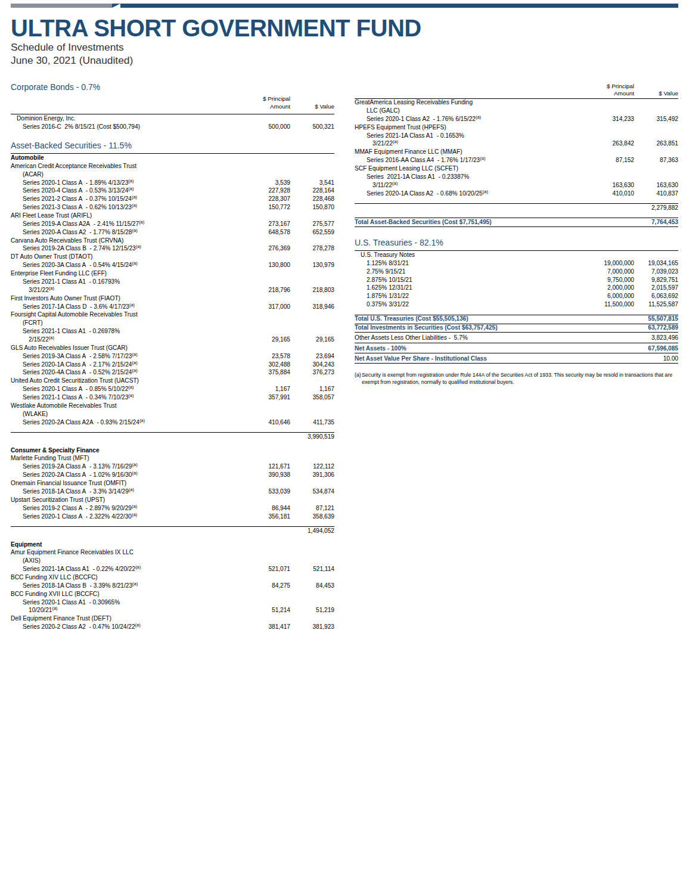ULTRA SHORT GOVERNMENT FUND
Schedule of Investments
June 30, 2021 (Unaudited)
Corporate Bonds - 0.7%
| | $ Principal Amount | $ Value |
| --- | --- | --- |
| Dominion Energy, Inc. | | |
| Series 2016-C 2% 8/15/21 (Cost $500,794) | 500,000 | 500,321 |
Asset-Backed Securities - 11.5%
| Automobile | | |
| American Credit Acceptance Receivables Trust | | |
| (ACAR) | | |
| Series 2020-1 Class A - 1.89% 4/13/23 (a) | 3,539 | 3,541 |
| Series 2020-4 Class A - 0.53% 3/13/24 (a) | 227,928 | 228,164 |
| Series 2021-2 Class A - 0.37% 10/15/24 (a) | 228,307 | 228,468 |
| Series 2021-3 Class A - 0.62% 10/13/23 (a) | 150,772 | 150,870 |
| ARI Fleet Lease Trust (ARIFL) | | |
| Series 2019-A Class A2A - 2.41% 11/15/27 (a) | 273,167 | 275,577 |
| Series 2020-A Class A2 - 1.77% 8/15/28 (a) | 648,578 | 652,559 |
| Carvana Auto Receivables Trust (CRVNA) | | |
| Series 2019-2A Class B - 2.74% 12/15/23 (a) | 276,369 | 278,278 |
| DT Auto Owner Trust (DTAOT) | | |
| Series 2020-3A Class A - 0.54% 4/15/24 (a) | 130,800 | 130,979 |
| Enterprise Fleet Funding LLC (EFF) | | |
| Series 2021-1 Class A1 - 0.16793% | | |
| 3/21/22 (a) | 218,796 | 218,803 |
| First Investors Auto Owner Trust (FIAOT) | | |
| Series 2017-1A Class D - 3.6% 4/17/23 (a) | 317,000 | 318,946 |
| Foursight Capital Automobile Receivables Trust | | |
| (FCRT) | | |
| Series 2021-1 Class A1 - 0.26978% | | |
| 2/15/22 (a) | 29,165 | 29,165 |
| GLS Auto Receivables Issuer Trust (GCAR) | | |
| Series 2019-3A Class A - 2.58% 7/17/23 (a) | 23,578 | 23,694 |
| Series 2020-1A Class A - 2.17% 2/15/24 (a) | 302,488 | 304,243 |
| Series 2020-4A Class A - 0.52% 2/15/24 (a) | 375,884 | 376,273 |
| United Auto Credit Securitization Trust (UACST) | | |
| Series 2020-1 Class A - 0.85% 5/10/22 (a) | 1,167 | 1,167 |
| Series 2021-1 Class A - 0.34% 7/10/23 (a) | 357,991 | 358,057 |
| Westlake Automobile Receivables Trust | | |
| (WLAKE) | | |
| Series 2020-2A Class A2A - 0.93% 2/15/24 (a) | 410,646 | 411,735 |
| | | 3,990,519 |
| Consumer & Specialty Finance | | |
| Marlette Funding Trust (MFT) | | |
| Series 2019-2A Class A - 3.13% 7/16/29 (a) | 121,671 | 122,112 |
| Series 2020-2A Class A - 1.02% 9/16/30 (a) | 390,938 | 391,306 |
| Onemain Financial Issuance Trust (OMFIT) | | |
| Series 2018-1A Class A - 3.3% 3/14/29 (a) | 533,039 | 534,874 |
| Upstart Securitization Trust (UPST) | | |
| Series 2019-2 Class A - 2.897% 9/20/29 (a) | 86,944 | 87,121 |
| Series 2020-1 Class A - 2.322% 4/22/30 (a) | 356,181 | 358,639 |
| | | 1,494,052 |
| Equipment | | |
| Amur Equipment Finance Receivables IX LLC | | |
| (AXIS) | | |
| Series 2021-1A Class A1 - 0.22% 4/20/22 (a) | 521,071 | 521,114 |
| BCC Funding XIV LLC (BCCFC) | | |
| Series 2018-1A Class B - 3.39% 8/21/23 (a) | 84,275 | 84,453 |
| BCC Funding XVII LLC (BCCFC) | | |
| Series 2020-1 Class A1 - 0.30965% | | |
| 10/20/21 (a) | 51,214 | 51,219 |
| Dell Equipment Finance Trust (DEFT) | | |
| Series 2020-2 Class A2 - 0.47% 10/24/22 (a) | 381,417 | 381,923 |
| | $ Principal Amount | $ Value |
| --- | --- | --- |
| GreatAmerica Leasing Receivables Funding | | |
| LLC (GALC) | | |
| Series 2020-1 Class A2 - 1.76% 6/15/22 (a) | 314,233 | 315,492 |
| HPEFS Equipment Trust (HPEFS) | | |
| Series 2021-1A Class A1 - 0.1653% | | |
| 3/21/22 (a) | 263,842 | 263,851 |
| MMAF Equipment Finance LLC (MMAF) | | |
| Series 2016-AA Class A4 - 1.76% 1/17/23 (a) | 87,152 | 87,363 |
| SCF Equipment Leasing LLC (SCFET) | | |
| Series 2021-1A Class A1 - 0.23387% | | |
| 3/11/22 (a) | 163,630 | 163,630 |
| Series 2020-1A Class A2 - 0.68% 10/20/25 (a) | 410,010 | 410,837 |
| | | 2,279,882 |
| Total Asset-Backed Securities (Cost $7,751,495) | | 7,764,453 |
U.S. Treasuries - 82.1%
| U.S. Treasury Notes | | |
| 1.125% 8/31/21 | 19,000,000 | 19,034,165 |
| 2.75% 9/15/21 | 7,000,000 | 7,039,023 |
| 2.875% 10/15/21 | 9,750,000 | 9,829,751 |
| 1.625% 12/31/21 | 2,000,000 | 2,015,597 |
| 1.875% 1/31/22 | 6,000,000 | 6,063,692 |
| 0.375% 3/31/22 | 11,500,000 | 11,525,587 |
| Total U.S. Treasuries (Cost $55,505,136) | | 55,507,815 |
| Total Investments in Securities (Cost $63,757,425) | | 63,772,589 |
| Other Assets Less Other Liabilities - 5.7% | | 3,823,496 |
| Net Assets - 100% | | 67,596,085 |
| Net Asset Value Per Share - Institutional Class | | 10.00 |
(a)
Security is exempt from registration under Rule 144A of the Securities Act of 1933. This security may be resold in transactions that are exempt from registration, normally to qualified institutional buyers.